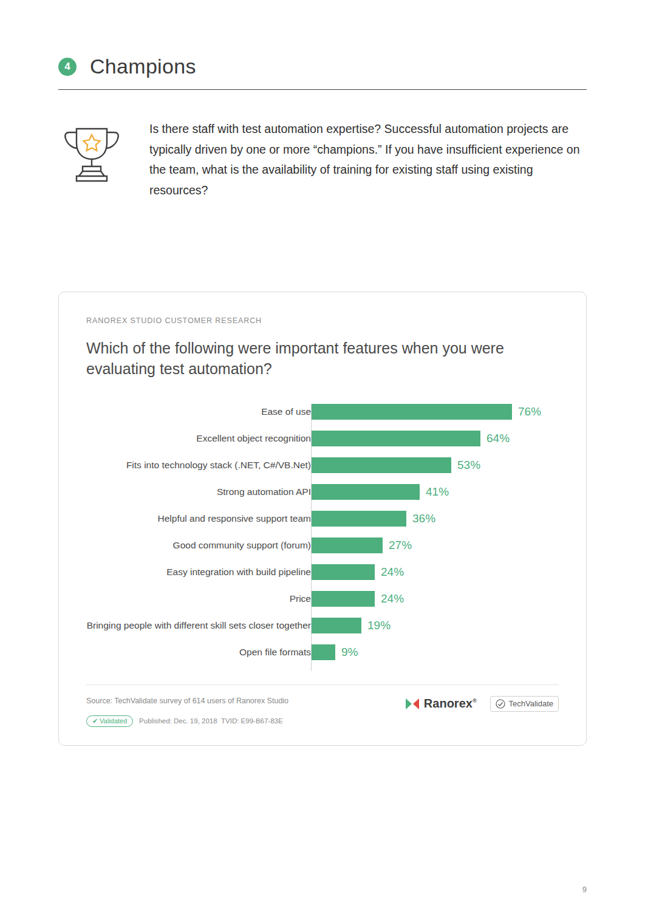4
Champions
Is there staff with test automation expertise? Successful automation projects are typically driven by one or more “champions.” If you have insufficient experience on the team, what is the availability of training for existing staff using existing resources?
RANOREX STUDIO CUSTOMER RESEARCH
Which of the following were important features when you were evaluating test automation?
| Ease of use | 76% |
| Excellent object recognition | 64% |
| Fits into technology stack (.NET, C#/VB.Net) | 53% |
| Strong automation API | 41% |
| Helpful and responsive support team | 36% |
| Good community support (forum) | 27% |
| Easy integration with build pipeline | 24% |
| Price | 24% |
| Bringing people with different skill sets closer together | 19% |
| Open file formats | 9% |
Source: TechValidate survey of 614 users of Ranorex Studio
✔ Validated Published: Dec. 19, 2018 TVID: E99-B67-83E
Ranorex®
TechValidate
9